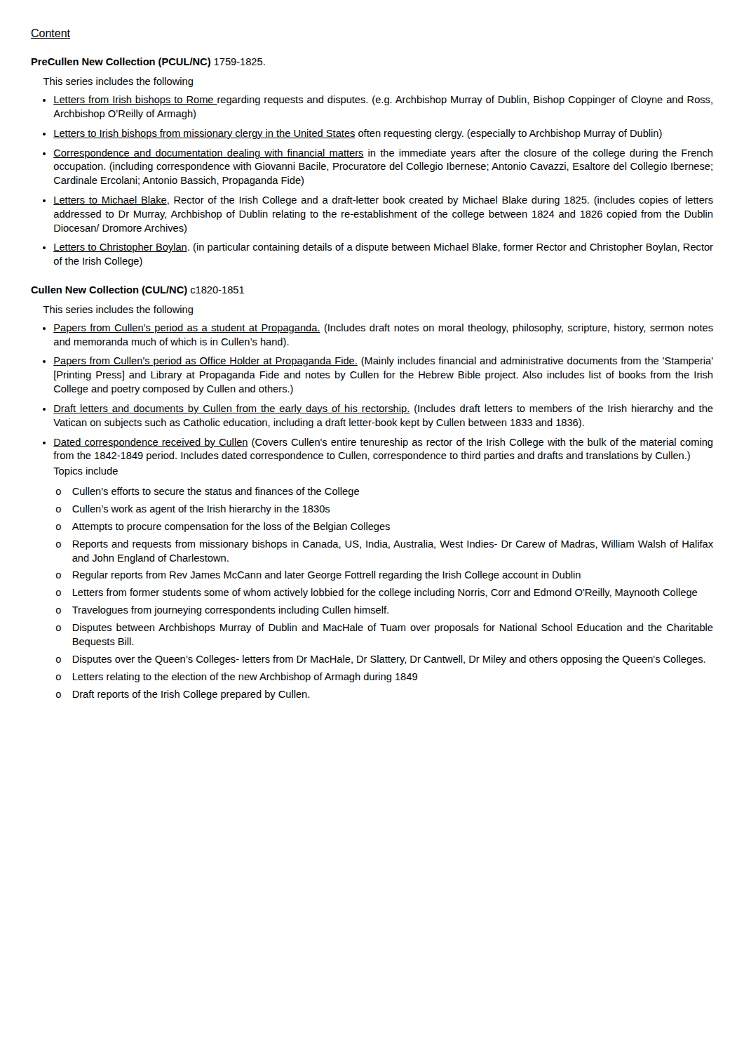Content
PreCullen New Collection (PCUL/NC) 1759-1825.
This series includes the following
Letters from Irish bishops to Rome regarding requests and disputes. (e.g. Archbishop Murray of Dublin, Bishop Coppinger of Cloyne and Ross, Archbishop O’Reilly of Armagh)
Letters to Irish bishops from missionary clergy in the United States often requesting clergy. (especially to Archbishop Murray of Dublin)
Correspondence and documentation dealing with financial matters in the immediate years after the closure of the college during the French occupation. (including correspondence with Giovanni Bacile, Procuratore del Collegio Ibernese; Antonio Cavazzi, Esaltore del Collegio Ibernese; Cardinale Ercolani; Antonio Bassich, Propaganda Fide)
Letters to Michael Blake, Rector of the Irish College and a draft-letter book created by Michael Blake during 1825. (includes copies of letters addressed to Dr Murray, Archbishop of Dublin relating to the re-establishment of the college between 1824 and 1826 copied from the Dublin Diocesan/ Dromore Archives)
Letters to Christopher Boylan. (in particular containing details of a dispute between Michael Blake, former Rector and Christopher Boylan, Rector of the Irish College)
Cullen New Collection (CUL/NC) c1820-1851
This series includes the following
Papers from Cullen’s period as a student at Propaganda. (Includes draft notes on moral theology, philosophy, scripture, history, sermon notes and memoranda much of which is in Cullen’s hand).
Papers from Cullen’s period as Office Holder at Propaganda Fide. (Mainly includes financial and administrative documents from the 'Stamperia' [Printing Press] and Library at Propaganda Fide and notes by Cullen for the Hebrew Bible project. Also includes list of books from the Irish College and poetry composed by Cullen and others.)
Draft letters and documents by Cullen from the early days of his rectorship. (Includes draft letters to members of the Irish hierarchy and the Vatican on subjects such as Catholic education, including a draft letter-book kept by Cullen between 1833 and 1836).
Dated correspondence received by Cullen (Covers Cullen's entire tenureship as rector of the Irish College with the bulk of the material coming from the 1842-1849 period. Includes dated correspondence to Cullen, correspondence to third parties and drafts and translations by Cullen.) Topics include
Cullen's efforts to secure the status and finances of the College
Cullen’s work as agent of the Irish hierarchy in the 1830s
Attempts to procure compensation for the loss of the Belgian Colleges
Reports and requests from missionary bishops in Canada, US, India, Australia, West Indies- Dr Carew of Madras, William Walsh of Halifax and John England of Charlestown.
Regular reports from Rev James McCann and later George Fottrell regarding the Irish College account in Dublin
Letters from former students some of whom actively lobbied for the college including Norris, Corr and Edmond O'Reilly, Maynooth College
Travelogues from journeying correspondents including Cullen himself.
Disputes between Archbishops Murray of Dublin and MacHale of Tuam over proposals for National School Education and the Charitable Bequests Bill.
Disputes over the Queen’s Colleges- letters from Dr MacHale, Dr Slattery, Dr Cantwell, Dr Miley and others opposing the Queen's Colleges.
Letters relating to the election of the new Archbishop of Armagh during 1849
Draft reports of the Irish College prepared by Cullen.